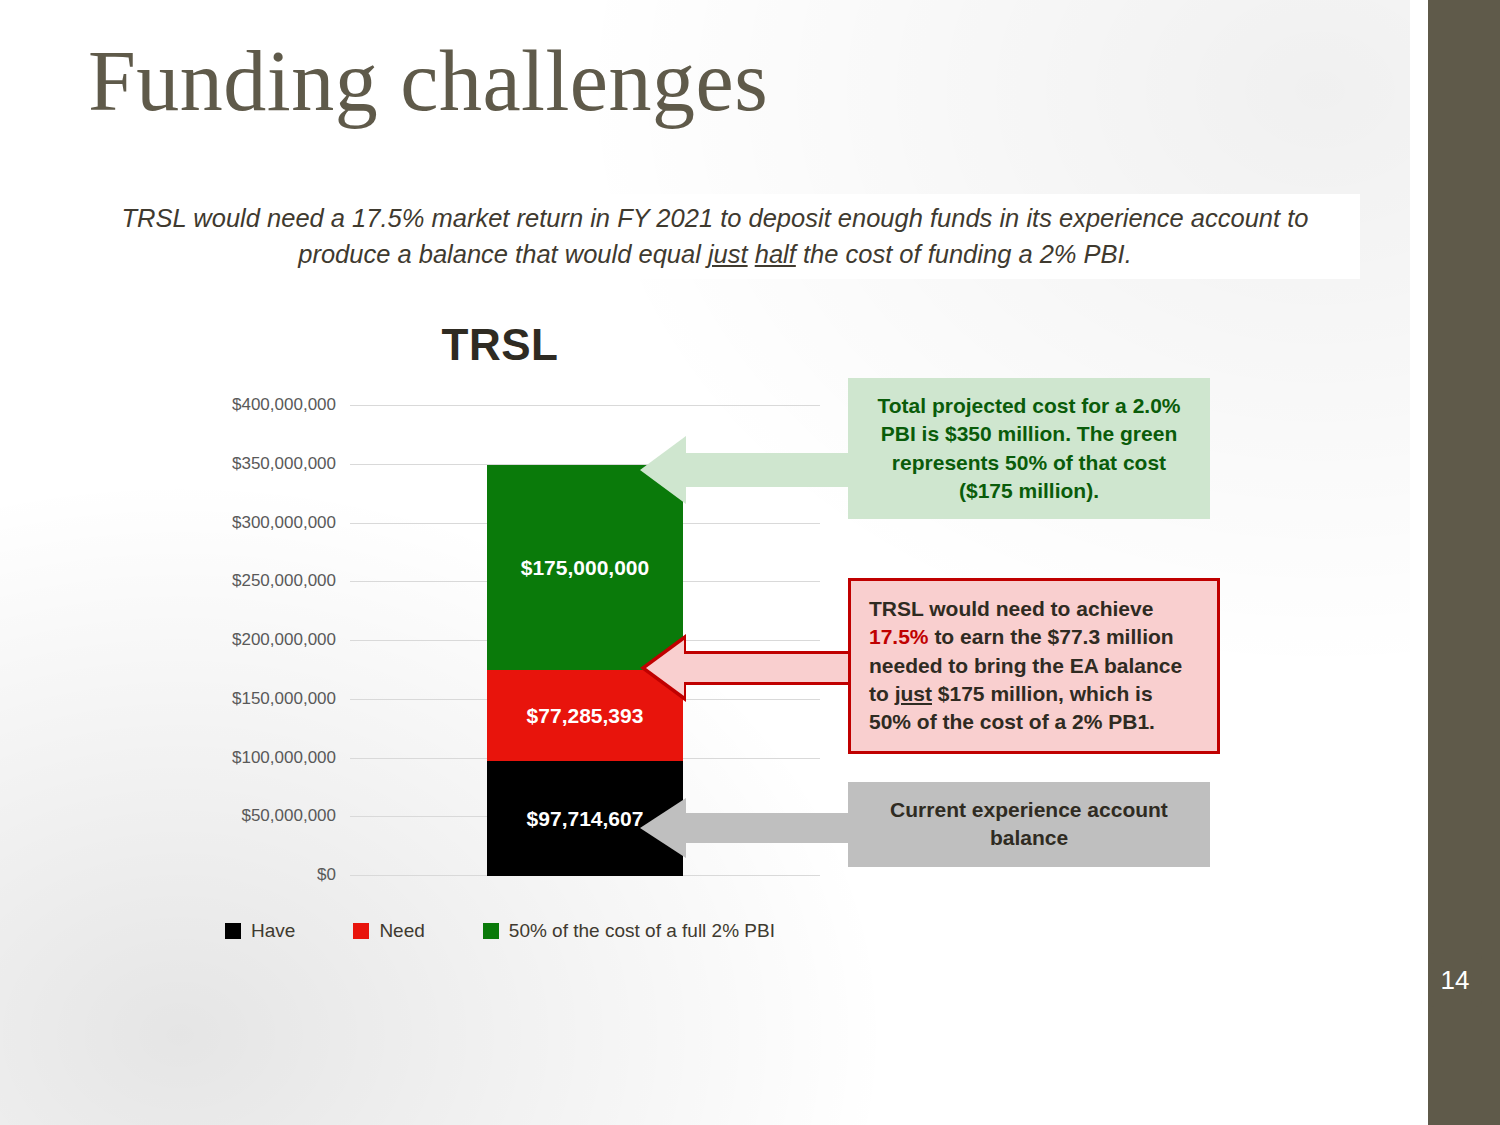Funding challenges
TRSL would need a 17.5% market return in FY 2021 to deposit enough funds in its experience account to produce a balance that would equal just half the cost of funding a 2% PBI.
TRSL
$400,000,000
$350,000,000
$300,000,000
$250,000,000
$200,000,000
$150,000,000
$100,000,000
$50,000,000
$0
$175,000,000
$77,285,393
$97,714,607
Have Need 50% of the cost of a full 2% PBI
Total projected cost for a 2.0% PBI is $350 million. The green represents 50% of that cost ($175 million).
TRSL would need to achieve 17.5% to earn the $77.3 million needed to bring the EA balance to just $175 million, which is 50% of the cost of a 2% PB1.
Current experience account balance
14